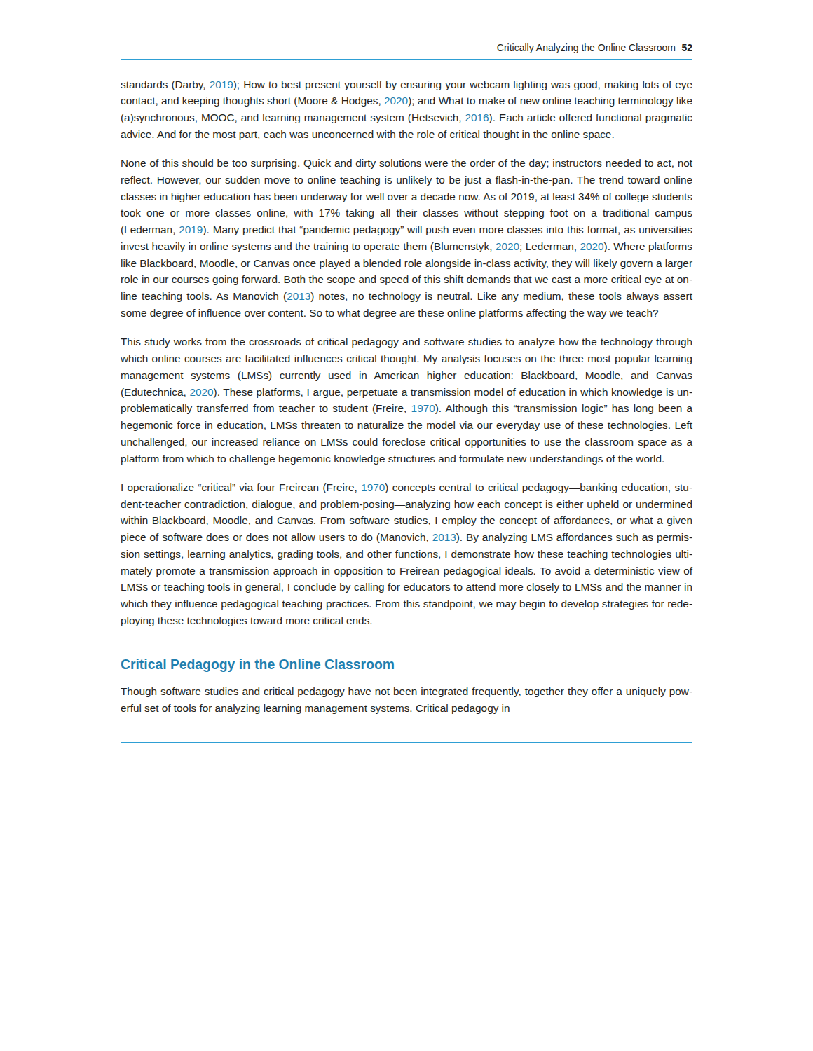Critically Analyzing the Online Classroom 52
standards (Darby, 2019); How to best present yourself by ensuring your webcam lighting was good, making lots of eye contact, and keeping thoughts short (Moore & Hodges, 2020); and What to make of new online teaching terminology like (a)synchronous, MOOC, and learning management system (Hetsevich, 2016). Each article offered functional pragmatic advice. And for the most part, each was unconcerned with the role of critical thought in the online space.
None of this should be too surprising. Quick and dirty solutions were the order of the day; instructors needed to act, not reflect. However, our sudden move to online teaching is unlikely to be just a flash-in-the-pan. The trend toward online classes in higher education has been underway for well over a decade now. As of 2019, at least 34% of college students took one or more classes online, with 17% taking all their classes without stepping foot on a traditional campus (Lederman, 2019). Many predict that “pandemic pedagogy” will push even more classes into this format, as universities invest heavily in online systems and the training to operate them (Blumenstyk, 2020; Lederman, 2020). Where platforms like Blackboard, Moodle, or Canvas once played a blended role alongside in-class activity, they will likely govern a larger role in our courses going forward. Both the scope and speed of this shift demands that we cast a more critical eye at online teaching tools. As Manovich (2013) notes, no technology is neutral. Like any medium, these tools always assert some degree of influence over content. So to what degree are these online platforms affecting the way we teach?
This study works from the crossroads of critical pedagogy and software studies to analyze how the technology through which online courses are facilitated influences critical thought. My analysis focuses on the three most popular learning management systems (LMSs) currently used in American higher education: Blackboard, Moodle, and Canvas (Edutechnica, 2020). These platforms, I argue, perpetuate a transmission model of education in which knowledge is unproblematically transferred from teacher to student (Freire, 1970). Although this “transmission logic” has long been a hegemonic force in education, LMSs threaten to naturalize the model via our everyday use of these technologies. Left unchallenged, our increased reliance on LMSs could foreclose critical opportunities to use the classroom space as a platform from which to challenge hegemonic knowledge structures and formulate new understandings of the world.
I operationalize “critical” via four Freirean (Freire, 1970) concepts central to critical pedagogy—banking education, student-teacher contradiction, dialogue, and problem-posing—analyzing how each concept is either upheld or undermined within Blackboard, Moodle, and Canvas. From software studies, I employ the concept of affordances, or what a given piece of software does or does not allow users to do (Manovich, 2013). By analyzing LMS affordances such as permission settings, learning analytics, grading tools, and other functions, I demonstrate how these teaching technologies ultimately promote a transmission approach in opposition to Freirean pedagogical ideals. To avoid a deterministic view of LMSs or teaching tools in general, I conclude by calling for educators to attend more closely to LMSs and the manner in which they influence pedagogical teaching practices. From this standpoint, we may begin to develop strategies for redeploying these technologies toward more critical ends.
Critical Pedagogy in the Online Classroom
Though software studies and critical pedagogy have not been integrated frequently, together they offer a uniquely powerful set of tools for analyzing learning management systems. Critical pedagogy in